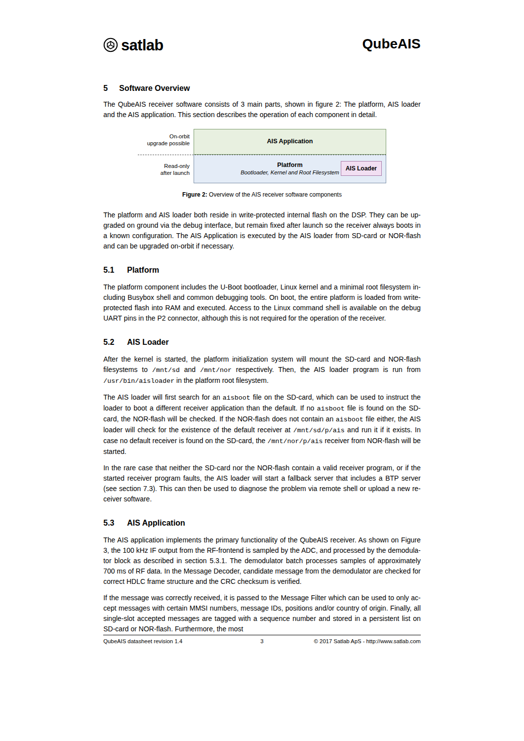satlab
QubeAIS
5 Software Overview
The QubeAIS receiver software consists of 3 main parts, shown in figure 2: The platform, AIS loader and the AIS application. This section describes the operation of each component in detail.
On-orbit
upgrade possible
Read-only
after launch
AIS Application
Platform
Bootloader, Kernel and Root Filesystem
AIS Loader
Figure 2: Overview of the AIS receiver software components
The platform and AIS loader both reside in write-protected internal flash on the DSP. They can be upgraded on ground via the debug interface, but remain fixed after launch so the receiver always boots in a known configuration. The AIS Application is executed by the AIS loader from SD-card or NOR-flash and can be upgraded on-orbit if necessary.
5.1 Platform
The platform component includes the U-Boot bootloader, Linux kernel and a minimal root filesystem including Busybox shell and common debugging tools. On boot, the entire platform is loaded from write-protected flash into RAM and executed. Access to the Linux command shell is available on the debug UART pins in the P2 connector, although this is not required for the operation of the receiver.
5.2 AIS Loader
After the kernel is started, the platform initialization system will mount the SD-card and NOR-flash filesystems to /mnt/sd and /mnt/nor respectively. Then, the AIS loader program is run from /usr/bin/aisloader in the platform root filesystem.
The AIS loader will first search for an aisboot file on the SD-card, which can be used to instruct the loader to boot a different receiver application than the default. If no aisboot file is found on the SD-card, the NOR-flash will be checked. If the NOR-flash does not contain an aisboot file either, the AIS loader will check for the existence of the default receiver at /mnt/sd/p/ais and run it if it exists. In case no default receiver is found on the SD-card, the /mnt/nor/p/ais receiver from NOR-flash will be started.
In the rare case that neither the SD-card nor the NOR-flash contain a valid receiver program, or if the started receiver program faults, the AIS loader will start a fallback server that includes a BTP server (see section 7.3). This can then be used to diagnose the problem via remote shell or upload a new receiver software.
5.3 AIS Application
The AIS application implements the primary functionality of the QubeAIS receiver. As shown on Figure 3, the 100 kHz IF output from the RF-frontend is sampled by the ADC, and processed by the demodulator block as described in section 5.3.1. The demodulator batch processes samples of approximately 700 ms of RF data. In the Message Decoder, candidate message from the demodulator are checked for correct HDLC frame structure and the CRC checksum is verified.
If the message was correctly received, it is passed to the Message Filter which can be used to only accept messages with certain MMSI numbers, message IDs, positions and/or country of origin. Finally, all single-slot accepted messages are tagged with a sequence number and stored in a persistent list on SD-card or NOR-flash. Furthermore, the most
QubeAIS datasheet revision 1.4
3
© 2017 Satlab ApS - http://www.satlab.com